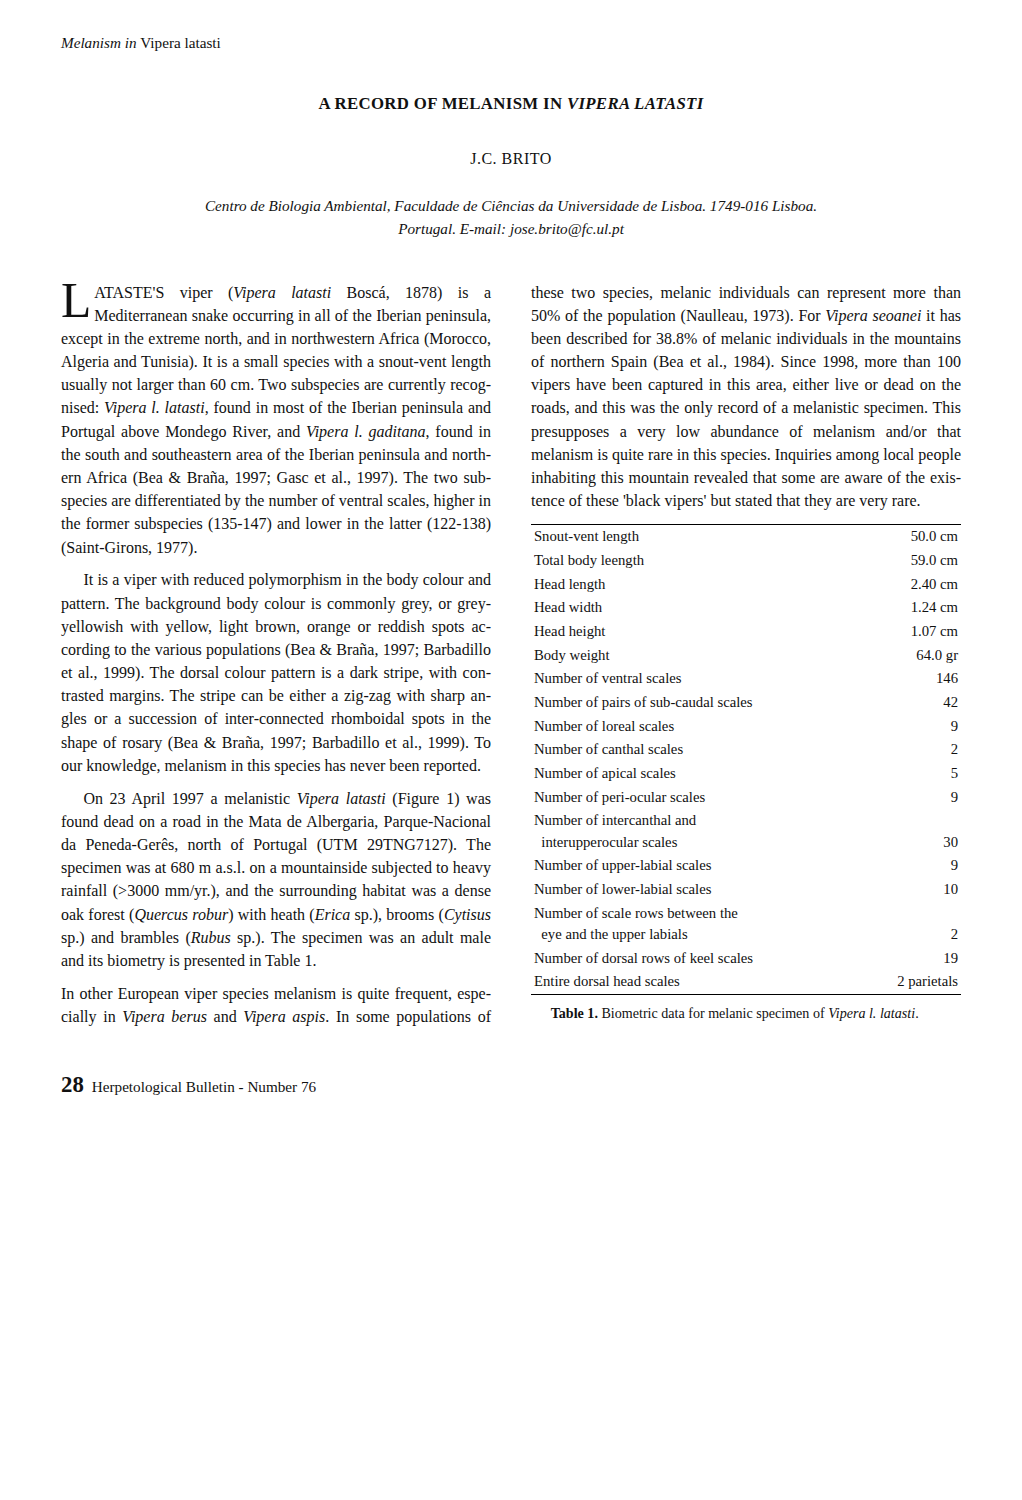Melanism in Vipera latasti
A Record of Melanism in Vipera latasti
J.C. BRITO
Centro de Biologia Ambiental, Faculdade de Ciências da Universidade de Lisboa. 1749-016 Lisboa.
Portugal. E-mail: jose.brito@fc.ul.pt
LATASTE'S viper (Vipera latasti Boscá, 1878) is a Mediterranean snake occurring in all of the Iberian peninsula, except in the extreme north, and in northwestern Africa (Morocco, Algeria and Tunisia). It is a small species with a snout-vent length usually not larger than 60 cm. Two subspecies are currently recognised: Vipera l. latasti, found in most of the Iberian peninsula and Portugal above Mondego River, and Vipera l. gaditana, found in the south and southeastern area of the Iberian peninsula and northern Africa (Bea & Braña, 1997; Gasc et al., 1997). The two subspecies are differentiated by the number of ventral scales, higher in the former subspecies (135-147) and lower in the latter (122-138) (Saint-Girons, 1977).
It is a viper with reduced polymorphism in the body colour and pattern. The background body colour is commonly grey, or grey-yellowish with yellow, light brown, orange or reddish spots according to the various populations (Bea & Braña, 1997; Barbadillo et al., 1999). The dorsal colour pattern is a dark stripe, with contrasted margins. The stripe can be either a zig-zag with sharp angles or a succession of inter-connected rhomboidal spots in the shape of rosary (Bea & Braña, 1997; Barbadillo et al., 1999). To our knowledge, melanism in this species has never been reported.
On 23 April 1997 a melanistic Vipera latasti (Figure 1) was found dead on a road in the Mata de Albergaria, Parque-Nacional da Peneda-Gerês, north of Portugal (UTM 29TNG7127). The specimen was at 680 m a.s.l. on a mountainside subjected to heavy rainfall (>3000 mm/yr.), and the surrounding habitat was a dense oak forest (Quercus robur) with heath (Erica sp.), brooms (Cytisus sp.) and brambles (Rubus sp.). The specimen was an adult male and its biometry is presented in Table 1.
In other European viper species melanism is quite frequent, especially in Vipera berus and Vipera aspis. In some populations of these two species, melanic individuals can represent more than 50% of the population (Naulleau, 1973). For Vipera seoanei it has been described for 38.8% of melanic individuals in the mountains of northern Spain (Bea et al., 1984). Since 1998, more than 100 vipers have been captured in this area, either live or dead on the roads, and this was the only record of a melanistic specimen. This presupposes a very low abundance of melanism and/or that melanism is quite rare in this species. Inquiries among local people inhabiting this mountain revealed that some are aware of the existence of these 'black vipers' but stated that they are very rare.
| Snout-vent length | 50.0 cm |
| Total body leength | 59.0 cm |
| Head length | 2.40 cm |
| Head width | 1.24 cm |
| Head height | 1.07 cm |
| Body weight | 64.0 gr |
| Number of ventral scales | 146 |
| Number of pairs of sub-caudal scales | 42 |
| Number of loreal scales | 9 |
| Number of canthal scales | 2 |
| Number of apical scales | 5 |
| Number of peri-ocular scales | 9 |
| Number of intercanthal and interupperocular scales | 30 |
| Number of upper-labial scales | 9 |
| Number of lower-labial scales | 10 |
| Number of scale rows between the eye and the upper labials | 2 |
| Number of dorsal rows of keel scales | 19 |
| Entire dorsal head scales | 2 parietals |
Table 1. Biometric data for melanic specimen of Vipera l. latasti.
28 Herpetological Bulletin - Number 76